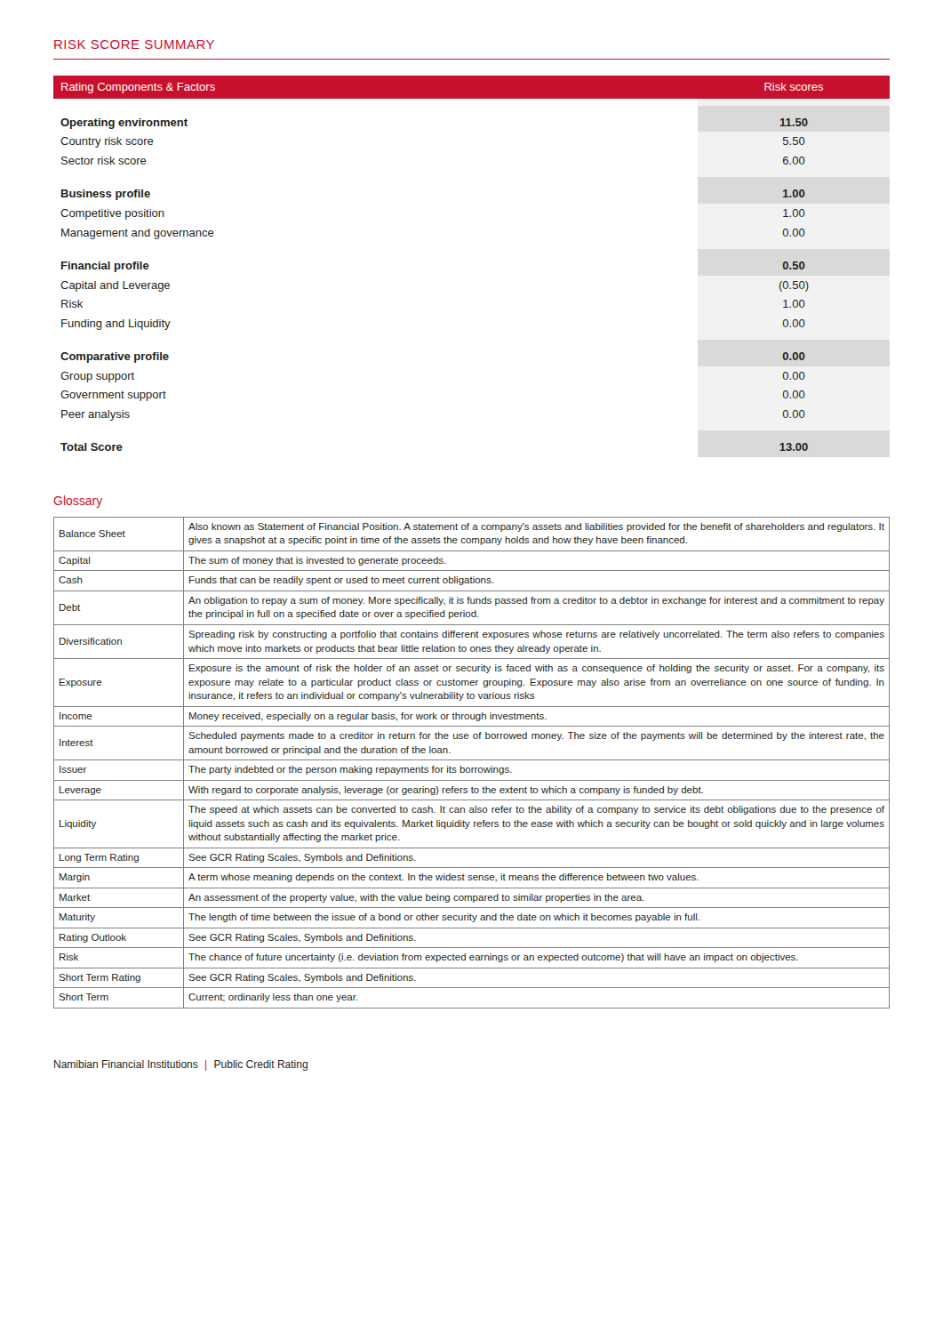Risk Score Summary
| Rating Components & Factors | Risk scores |
| --- | --- |
| Operating environment | 11.50 |
| Country risk score | 5.50 |
| Sector risk score | 6.00 |
| Business profile | 1.00 |
| Competitive position | 1.00 |
| Management and governance | 0.00 |
| Financial profile | 0.50 |
| Capital and Leverage | (0.50) |
| Risk | 1.00 |
| Funding and Liquidity | 0.00 |
| Comparative profile | 0.00 |
| Group support | 0.00 |
| Government support | 0.00 |
| Peer analysis | 0.00 |
| Total Score | 13.00 |
Glossary
| Balance Sheet | Also known as Statement of Financial Position. A statement of a company's assets and liabilities provided for the benefit of shareholders and regulators. It gives a snapshot at a specific point in time of the assets the company holds and how they have been financed. |
| Capital | The sum of money that is invested to generate proceeds. |
| Cash | Funds that can be readily spent or used to meet current obligations. |
| Debt | An obligation to repay a sum of money. More specifically, it is funds passed from a creditor to a debtor in exchange for interest and a commitment to repay the principal in full on a specified date or over a specified period. |
| Diversification | Spreading risk by constructing a portfolio that contains different exposures whose returns are relatively uncorrelated. The term also refers to companies which move into markets or products that bear little relation to ones they already operate in. |
| Exposure | Exposure is the amount of risk the holder of an asset or security is faced with as a consequence of holding the security or asset. For a company, its exposure may relate to a particular product class or customer grouping. Exposure may also arise from an overreliance on one source of funding. In insurance, it refers to an individual or company's vulnerability to various risks |
| Income | Money received, especially on a regular basis, for work or through investments. |
| Interest | Scheduled payments made to a creditor in return for the use of borrowed money. The size of the payments will be determined by the interest rate, the amount borrowed or principal and the duration of the loan. |
| Issuer | The party indebted or the person making repayments for its borrowings. |
| Leverage | With regard to corporate analysis, leverage (or gearing) refers to the extent to which a company is funded by debt. |
| Liquidity | The speed at which assets can be converted to cash. It can also refer to the ability of a company to service its debt obligations due to the presence of liquid assets such as cash and its equivalents. Market liquidity refers to the ease with which a security can be bought or sold quickly and in large volumes without substantially affecting the market price. |
| Long Term Rating | See GCR Rating Scales, Symbols and Definitions. |
| Margin | A term whose meaning depends on the context. In the widest sense, it means the difference between two values. |
| Market | An assessment of the property value, with the value being compared to similar properties in the area. |
| Maturity | The length of time between the issue of a bond or other security and the date on which it becomes payable in full. |
| Rating Outlook | See GCR Rating Scales, Symbols and Definitions. |
| Risk | The chance of future uncertainty (i.e. deviation from expected earnings or an expected outcome) that will have an impact on objectives. |
| Short Term Rating | See GCR Rating Scales, Symbols and Definitions. |
| Short Term | Current; ordinarily less than one year. |
Namibian Financial Institutions | Public Credit Rating